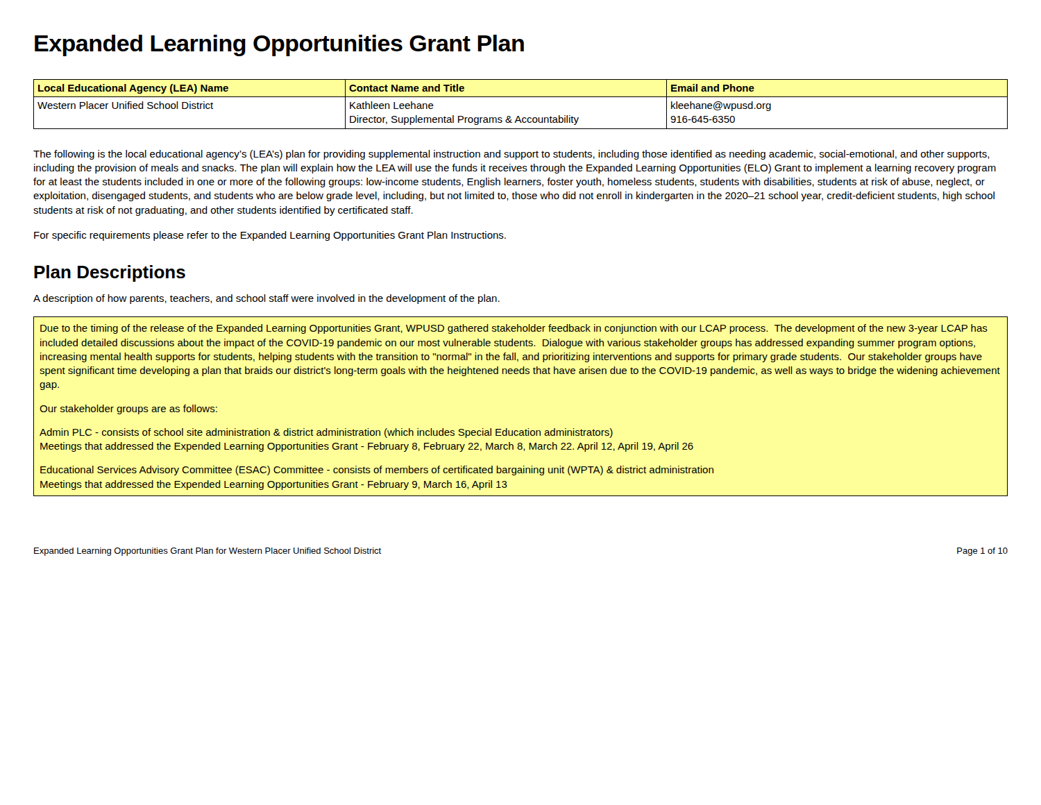Expanded Learning Opportunities Grant Plan
| Local Educational Agency (LEA) Name | Contact Name and Title | Email and Phone |
| --- | --- | --- |
| Western Placer Unified School District | Kathleen Leehane Director, Supplemental Programs & Accountability | kleehane@wpusd.org 916-645-6350 |
The following is the local educational agency’s (LEA’s) plan for providing supplemental instruction and support to students, including those identified as needing academic, social-emotional, and other supports, including the provision of meals and snacks. The plan will explain how the LEA will use the funds it receives through the Expanded Learning Opportunities (ELO) Grant to implement a learning recovery program for at least the students included in one or more of the following groups: low-income students, English learners, foster youth, homeless students, students with disabilities, students at risk of abuse, neglect, or exploitation, disengaged students, and students who are below grade level, including, but not limited to, those who did not enroll in kindergarten in the 2020–21 school year, credit-deficient students, high school students at risk of not graduating, and other students identified by certificated staff.
For specific requirements please refer to the Expanded Learning Opportunities Grant Plan Instructions.
Plan Descriptions
A description of how parents, teachers, and school staff were involved in the development of the plan.
Due to the timing of the release of the Expanded Learning Opportunities Grant, WPUSD gathered stakeholder feedback in conjunction with our LCAP process. The development of the new 3-year LCAP has included detailed discussions about the impact of the COVID-19 pandemic on our most vulnerable students. Dialogue with various stakeholder groups has addressed expanding summer program options, increasing mental health supports for students, helping students with the transition to "normal" in the fall, and prioritizing interventions and supports for primary grade students. Our stakeholder groups have spent significant time developing a plan that braids our district's long-term goals with the heightened needs that have arisen due to the COVID-19 pandemic, as well as ways to bridge the widening achievement gap.
Our stakeholder groups are as follows:
Admin PLC - consists of school site administration & district administration (which includes Special Education administrators)
Meetings that addressed the Expended Learning Opportunities Grant - February 8, February 22, March 8, March 22. April 12, April 19, April 26
Educational Services Advisory Committee (ESAC) Committee - consists of members of certificated bargaining unit (WPTA) & district administration
Meetings that addressed the Expended Learning Opportunities Grant - February 9, March 16, April 13
Expanded Learning Opportunities Grant Plan for Western Placer Unified School District
Page 1 of 10